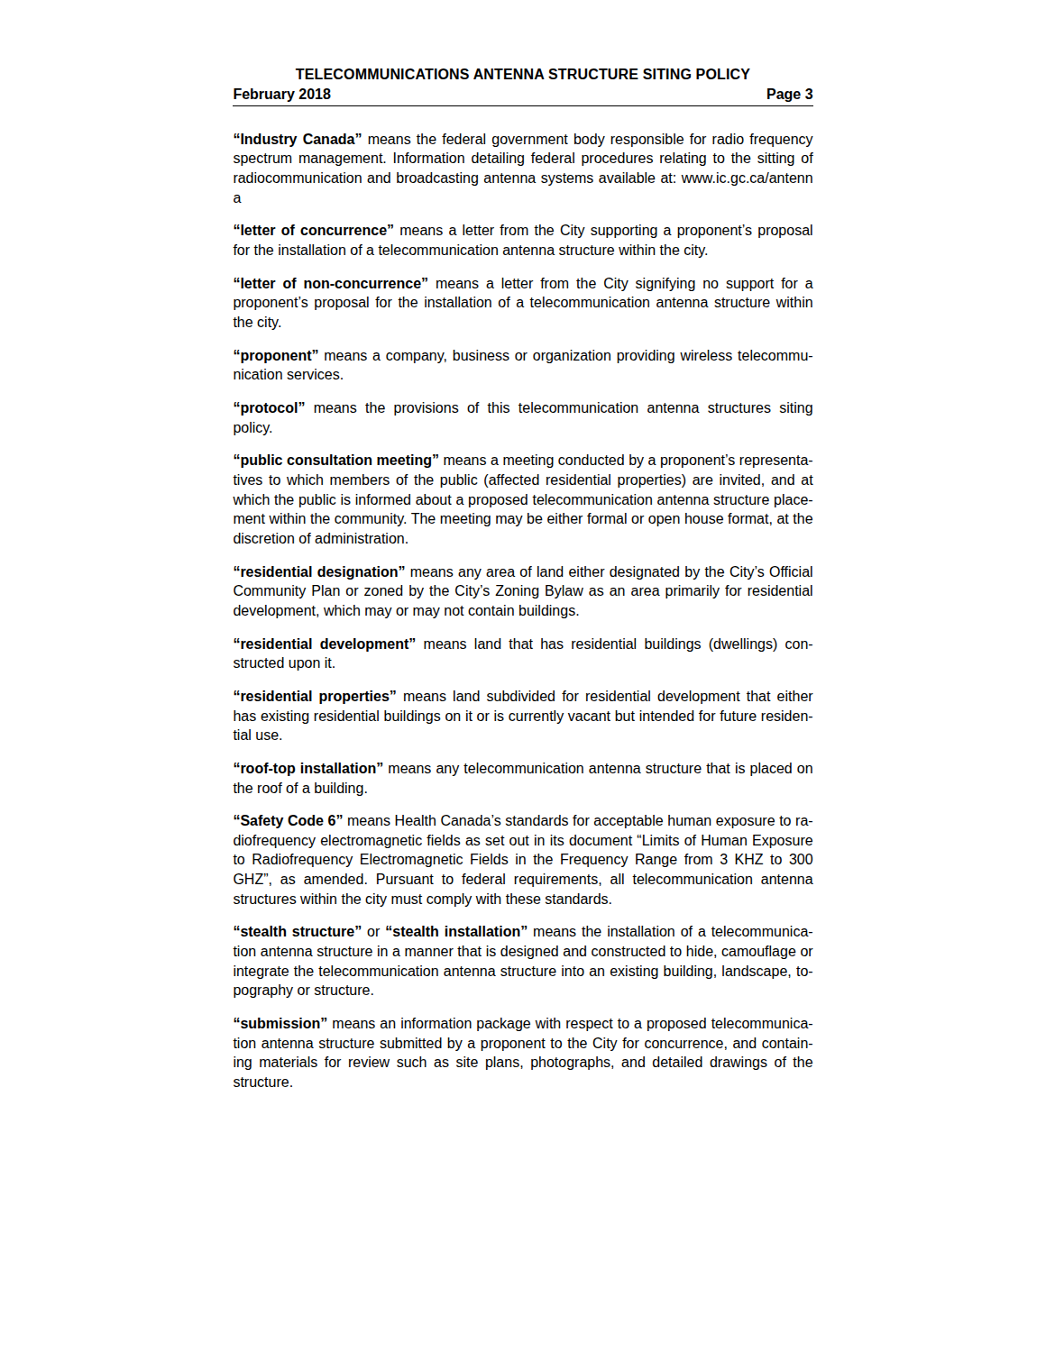TELECOMMUNICATIONS ANTENNA STRUCTURE SITING POLICY
February 2018 Page 3
“Industry Canada” means the federal government body responsible for radio frequency spectrum management. Information detailing federal procedures relating to the sitting of radiocommunication and broadcasting antenna systems available at: www.ic.gc.ca/antenna
“letter of concurrence” means a letter from the City supporting a proponent’s proposal for the installation of a telecommunication antenna structure within the city.
“letter of non-concurrence” means a letter from the City signifying no support for a proponent’s proposal for the installation of a telecommunication antenna structure within the city.
“proponent” means a company, business or organization providing wireless telecommunication services.
“protocol” means the provisions of this telecommunication antenna structures siting policy.
“public consultation meeting” means a meeting conducted by a proponent’s representatives to which members of the public (affected residential properties) are invited, and at which the public is informed about a proposed telecommunication antenna structure placement within the community. The meeting may be either formal or open house format, at the discretion of administration.
“residential designation” means any area of land either designated by the City’s Official Community Plan or zoned by the City’s Zoning Bylaw as an area primarily for residential development, which may or may not contain buildings.
“residential development” means land that has residential buildings (dwellings) constructed upon it.
“residential properties” means land subdivided for residential development that either has existing residential buildings on it or is currently vacant but intended for future residential use.
“roof-top installation” means any telecommunication antenna structure that is placed on the roof of a building.
“Safety Code 6” means Health Canada’s standards for acceptable human exposure to radiofrequency electromagnetic fields as set out in its document “Limits of Human Exposure to Radiofrequency Electromagnetic Fields in the Frequency Range from 3 KHZ to 300 GHZ”, as amended. Pursuant to federal requirements, all telecommunication antenna structures within the city must comply with these standards.
“stealth structure” or “stealth installation” means the installation of a telecommunication antenna structure in a manner that is designed and constructed to hide, camouflage or integrate the telecommunication antenna structure into an existing building, landscape, topography or structure.
“submission” means an information package with respect to a proposed telecommunication antenna structure submitted by a proponent to the City for concurrence, and containing materials for review such as site plans, photographs, and detailed drawings of the structure.